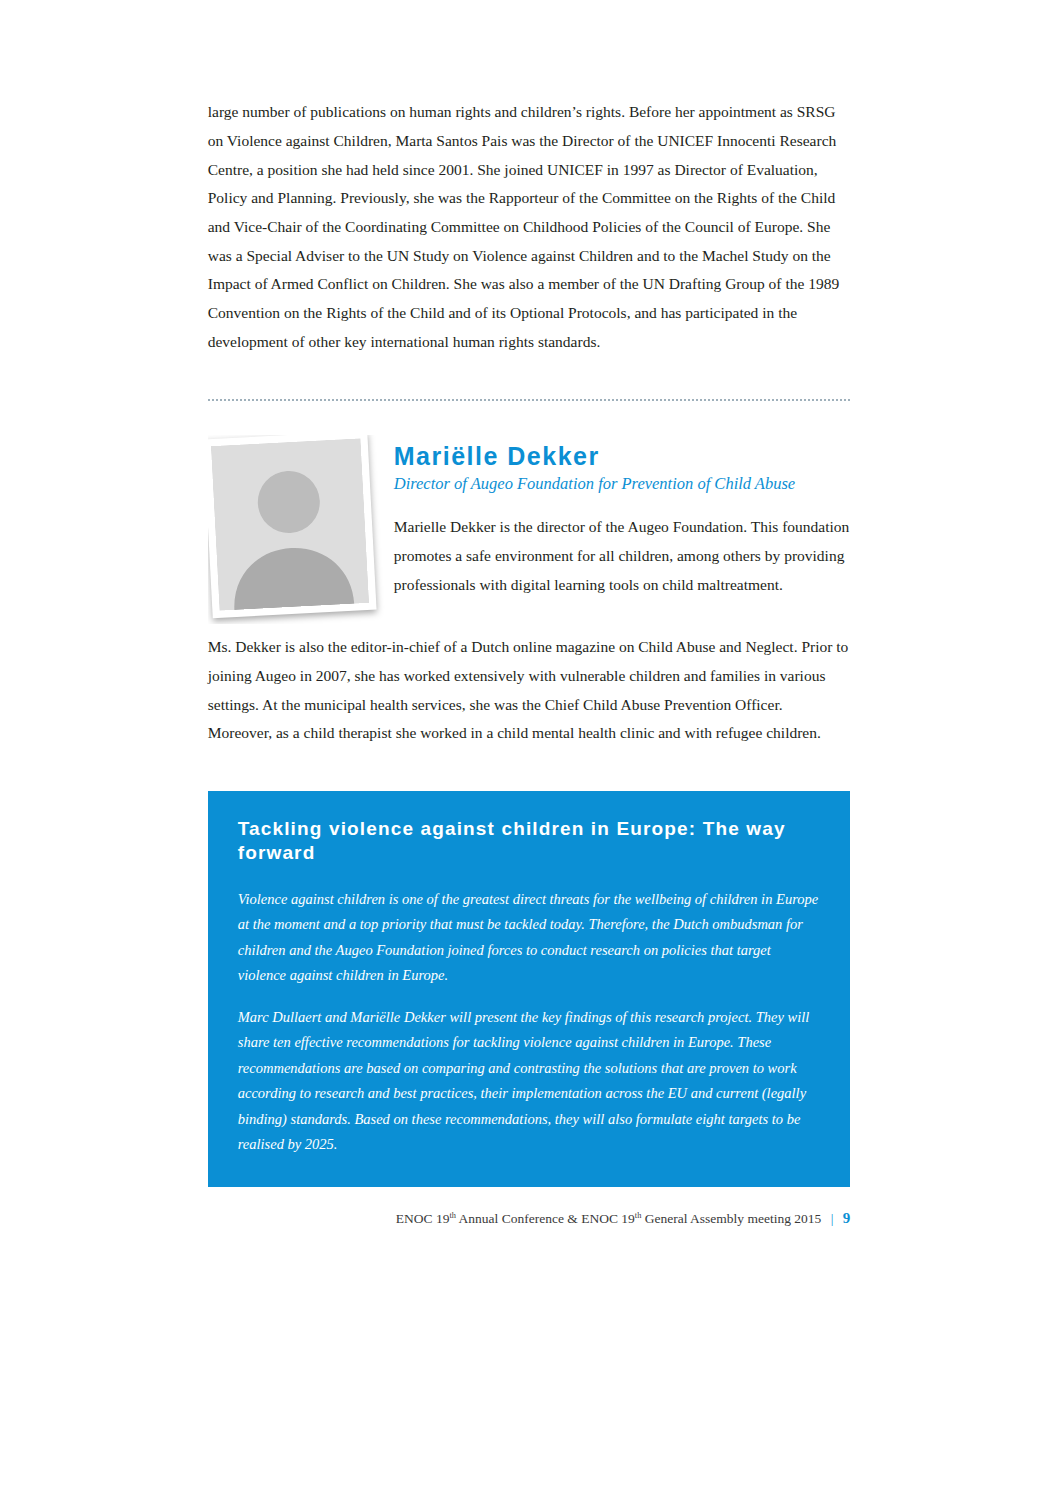large number of publications on human rights and children’s rights. Before her appointment as SRSG on Violence against Children, Marta Santos Pais was the Director of the UNICEF Innocenti Research Centre, a position she had held since 2001. She joined UNICEF in 1997 as Director of Evaluation, Policy and Planning. Previously, she was the Rapporteur of the Committee on the Rights of the Child and Vice-Chair of the Coordinating Committee on Childhood Policies of the Council of Europe. She was a Special Adviser to the UN Study on Violence against Children and to the Machel Study on the Impact of Armed Conflict on Children. She was also a member of the UN Drafting Group of the 1989 Convention on the Rights of the Child and of its Optional Protocols, and has participated in the development of other key international human rights standards.
Mariëlle Dekker
Director of Augeo Foundation for Prevention of Child Abuse
Marielle Dekker is the director of the Augeo Foundation. This foundation promotes a safe environment for all children, among others by providing professionals with digital learning tools on child maltreatment.
Ms. Dekker is also the editor-in-chief of a Dutch online magazine on Child Abuse and Neglect. Prior to joining Augeo in 2007, she has worked extensively with vulnerable children and families in various settings. At the municipal health services, she was the Chief Child Abuse Prevention Officer. Moreover, as a child therapist she worked in a child mental health clinic and with refugee children.
Tackling violence against children in Europe: The way forward
Violence against children is one of the greatest direct threats for the wellbeing of children in Europe at the moment and a top priority that must be tackled today. Therefore, the Dutch ombudsman for children and the Augeo Foundation joined forces to conduct research on policies that target violence against children in Europe.
Marc Dullaert and Mariëlle Dekker will present the key findings of this research project. They will share ten effective recommendations for tackling violence against children in Europe. These recommendations are based on comparing and contrasting the solutions that are proven to work according to research and best practices, their implementation across the EU and current (legally binding) standards. Based on these recommendations, they will also formulate eight targets to be realised by 2025.
ENOC 19th Annual Conference & ENOC 19th General Assembly meeting 2015 | 9